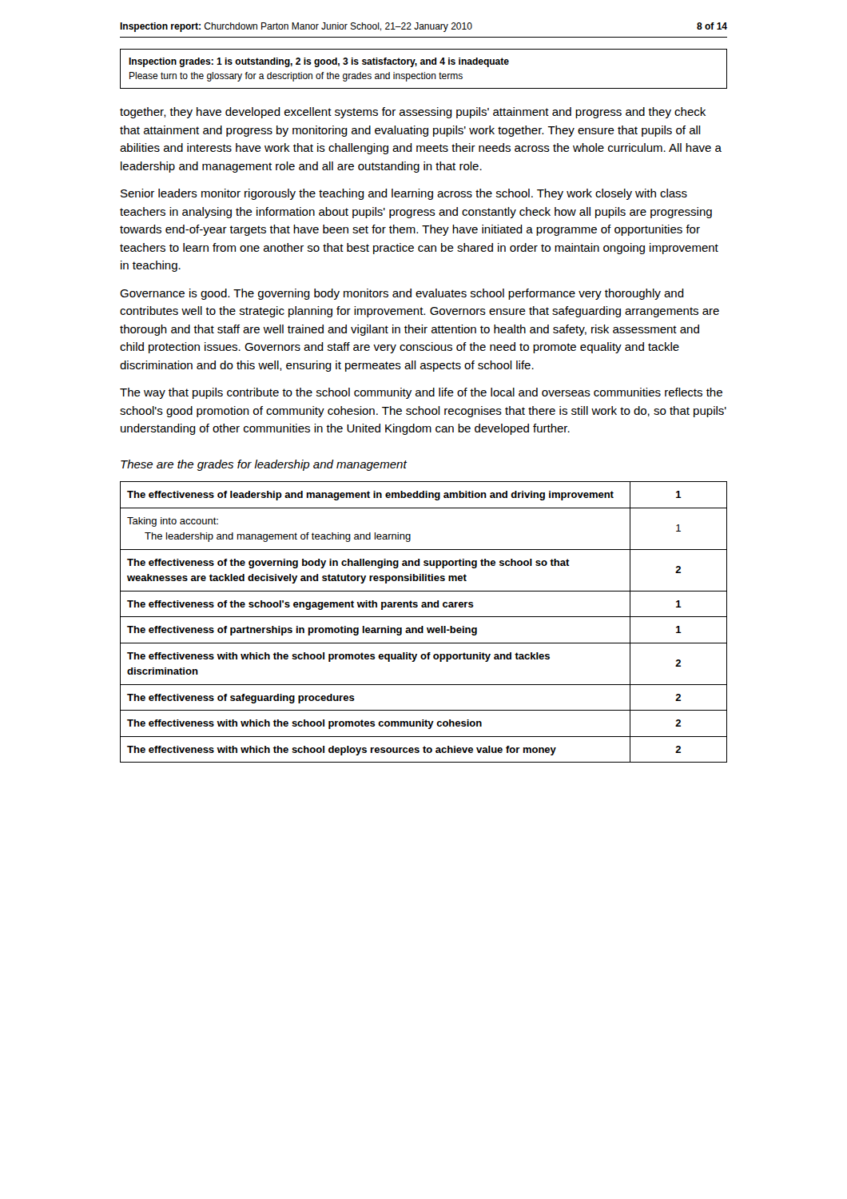Inspection report: Churchdown Parton Manor Junior School, 21–22 January 2010
8 of 14
Inspection grades: 1 is outstanding, 2 is good, 3 is satisfactory, and 4 is inadequate
Please turn to the glossary for a description of the grades and inspection terms
together, they have developed excellent systems for assessing pupils' attainment and progress and they check that attainment and progress by monitoring and evaluating pupils' work together. They ensure that pupils of all abilities and interests have work that is challenging and meets their needs across the whole curriculum. All have a leadership and management role and all are outstanding in that role.
Senior leaders monitor rigorously the teaching and learning across the school. They work closely with class teachers in analysing the information about pupils' progress and constantly check how all pupils are progressing towards end-of-year targets that have been set for them. They have initiated a programme of opportunities for teachers to learn from one another so that best practice can be shared in order to maintain ongoing improvement in teaching.
Governance is good. The governing body monitors and evaluates school performance very thoroughly and contributes well to the strategic planning for improvement. Governors ensure that safeguarding arrangements are thorough and that staff are well trained and vigilant in their attention to health and safety, risk assessment and child protection issues. Governors and staff are very conscious of the need to promote equality and tackle discrimination and do this well, ensuring it permeates all aspects of school life.
The way that pupils contribute to the school community and life of the local and overseas communities reflects the school's good promotion of community cohesion. The school recognises that there is still work to do, so that pupils' understanding of other communities in the United Kingdom can be developed further.
These are the grades for leadership and management
| The effectiveness of leadership and management in embedding ambition and driving improvement | 1 |
| Taking into account: The leadership and management of teaching and learning | 1 |
| The effectiveness of the governing body in challenging and supporting the school so that weaknesses are tackled decisively and statutory responsibilities met | 2 |
| The effectiveness of the school's engagement with parents and carers | 1 |
| The effectiveness of partnerships in promoting learning and well-being | 1 |
| The effectiveness with which the school promotes equality of opportunity and tackles discrimination | 2 |
| The effectiveness of safeguarding procedures | 2 |
| The effectiveness with which the school promotes community cohesion | 2 |
| The effectiveness with which the school deploys resources to achieve value for money | 2 |